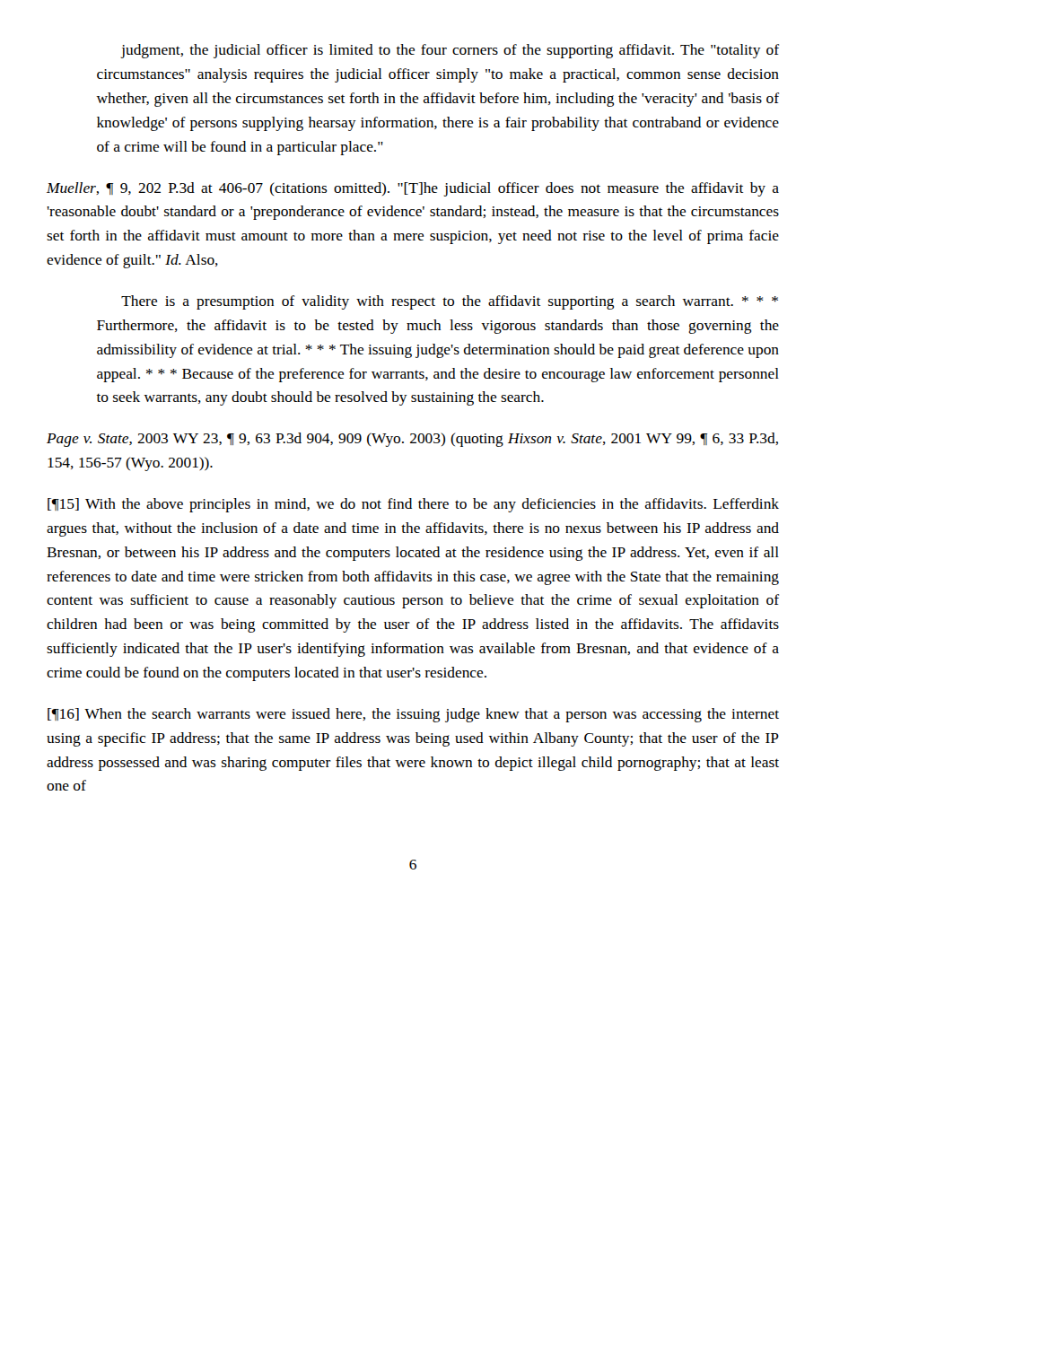judgment, the judicial officer is limited to the four corners of the supporting affidavit. The "totality of circumstances" analysis requires the judicial officer simply "to make a practical, common sense decision whether, given all the circumstances set forth in the affidavit before him, including the 'veracity' and 'basis of knowledge' of persons supplying hearsay information, there is a fair probability that contraband or evidence of a crime will be found in a particular place."
Mueller, ¶ 9, 202 P.3d at 406-07 (citations omitted). "[T]he judicial officer does not measure the affidavit by a 'reasonable doubt' standard or a 'preponderance of evidence' standard; instead, the measure is that the circumstances set forth in the affidavit must amount to more than a mere suspicion, yet need not rise to the level of prima facie evidence of guilt." Id. Also,
There is a presumption of validity with respect to the affidavit supporting a search warrant. * * * Furthermore, the affidavit is to be tested by much less vigorous standards than those governing the admissibility of evidence at trial. * * * The issuing judge's determination should be paid great deference upon appeal. * * * Because of the preference for warrants, and the desire to encourage law enforcement personnel to seek warrants, any doubt should be resolved by sustaining the search.
Page v. State, 2003 WY 23, ¶ 9, 63 P.3d 904, 909 (Wyo. 2003) (quoting Hixson v. State, 2001 WY 99, ¶ 6, 33 P.3d, 154, 156-57 (Wyo. 2001)).
[¶15] With the above principles in mind, we do not find there to be any deficiencies in the affidavits. Lefferdink argues that, without the inclusion of a date and time in the affidavits, there is no nexus between his IP address and Bresnan, or between his IP address and the computers located at the residence using the IP address. Yet, even if all references to date and time were stricken from both affidavits in this case, we agree with the State that the remaining content was sufficient to cause a reasonably cautious person to believe that the crime of sexual exploitation of children had been or was being committed by the user of the IP address listed in the affidavits. The affidavits sufficiently indicated that the IP user's identifying information was available from Bresnan, and that evidence of a crime could be found on the computers located in that user's residence.
[¶16] When the search warrants were issued here, the issuing judge knew that a person was accessing the internet using a specific IP address; that the same IP address was being used within Albany County; that the user of the IP address possessed and was sharing computer files that were known to depict illegal child pornography; that at least one of
6